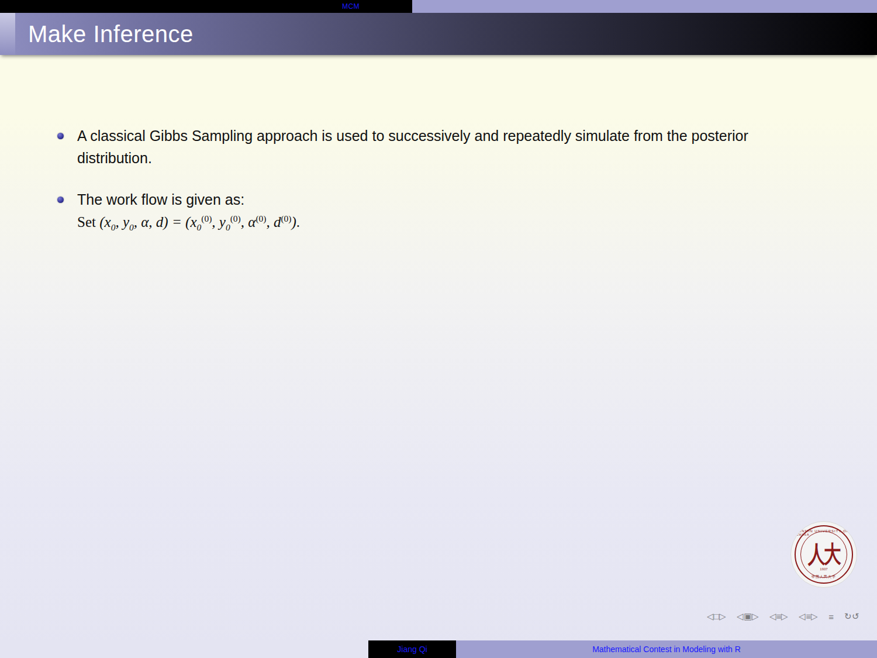MCM
Make Inference
A classical Gibbs Sampling approach is used to successively and repeatedly simulate from the posterior distribution.
The work flow is given as:
Set (x0, y0, α, d) = (x0(0), y0(0), α(0), d(0)).
RENMIN UNIVERSITY OF CHINA 人大 1937 中国人民大学
◁□▷ ◁▣▷ ◁≡▷ ◁≡▷ ≡ ↻↺
Jiang Qi
Mathematical Contest in Modeling with R